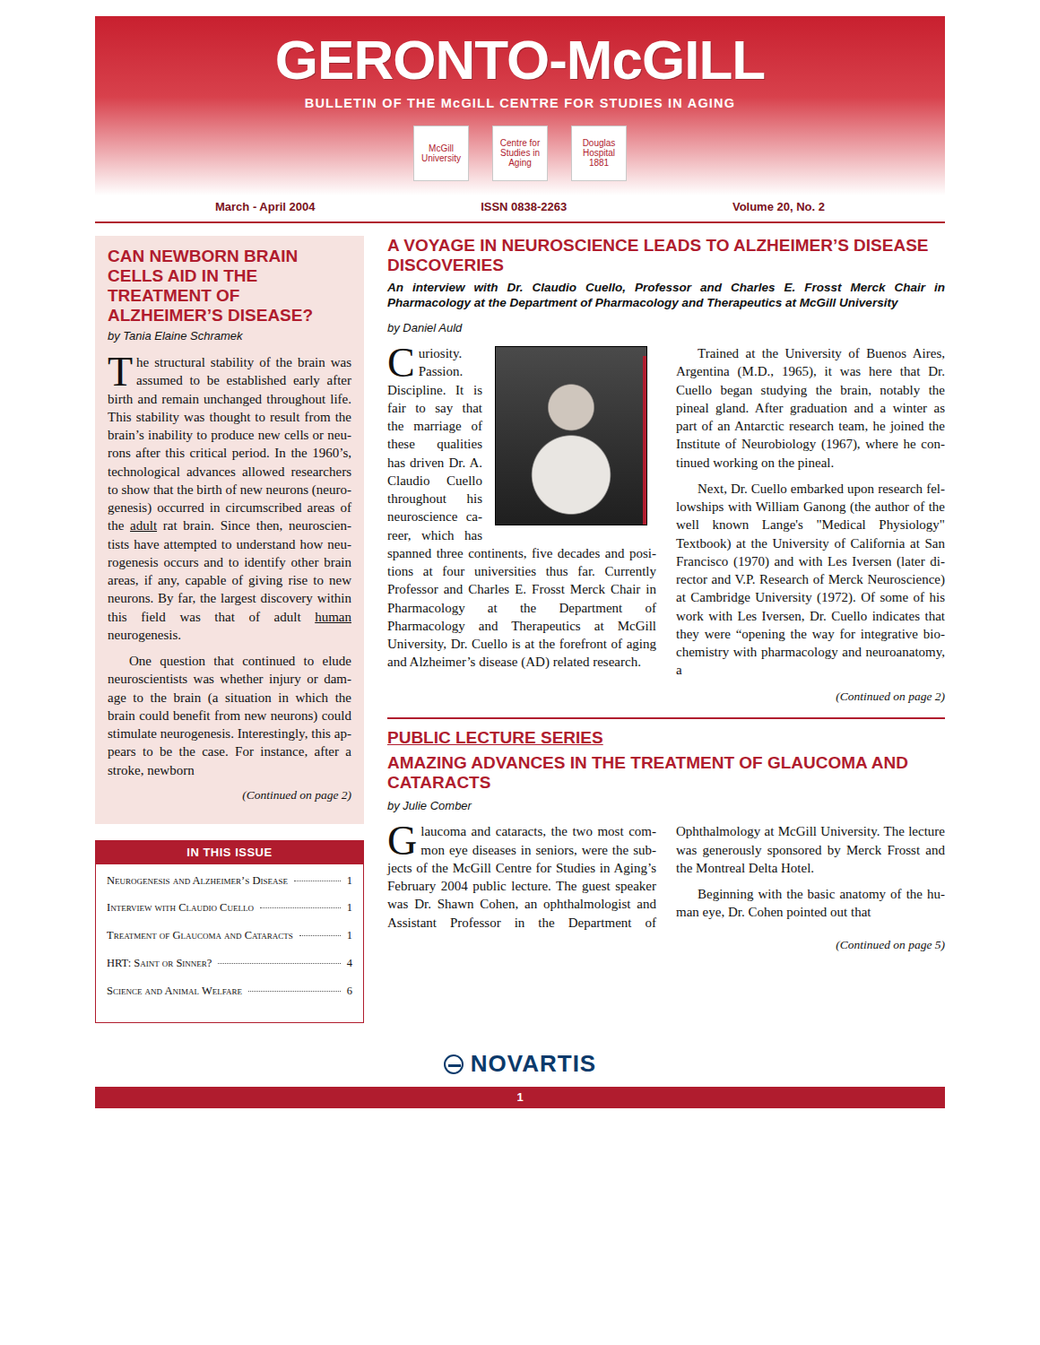GERONTO-McGILL
BULLETIN OF THE McGILL CENTRE FOR STUDIES IN AGING
McGill University
Centre for Studies in Aging
Douglas Hospital 1881
March - April 2004 ISSN 0838-2263 Volume 20, No. 2
Can Newborn Brain Cells Aid in the Treatment of Alzheimer’s Disease?
by Tania Elaine Schramek
The structural stability of the brain was assumed to be established early after birth and remain unchanged throughout life. This stability was thought to result from the brain’s inability to produce new cells or neurons after this critical period. In the 1960’s, technological advances allowed researchers to show that the birth of new neurons (neurogenesis) occurred in circumscribed areas of the adult rat brain. Since then, neuroscientists have attempted to understand how neurogenesis occurs and to identify other brain areas, if any, capable of giving rise to new neurons. By far, the largest discovery within this field was that of adult human neurogenesis.
One question that continued to elude neuroscientists was whether injury or damage to the brain (a situation in which the brain could benefit from new neurons) could stimulate neurogenesis. Interestingly, this appears to be the case. For instance, after a stroke, newborn
(Continued on page 2)
IN THIS ISSUE
Neurogenesis and Alzheimer’s Disease 1
Interview with Claudio Cuello 1
Treatment of Glaucoma and Cataracts 1
HRT: Saint or Sinner? 4
Science and Animal Welfare 6
A Voyage in Neuroscience Leads to Alzheimer’s Disease Discoveries
An interview with Dr. Claudio Cuello, Professor and Charles E. Frosst Merck Chair in Pharmacology at the Department of Pharmacology and Therapeutics at McGill University
by Daniel Auld
Curiosity. Passion. Discipline. It is fair to say that the marriage of these qualities has driven Dr. A. Claudio Cuello throughout his neuroscience career, which has spanned three continents, five decades and positions at four universities thus far. Currently Professor and Charles E. Frosst Merck Chair in Pharmacology at the Department of Pharmacology and Therapeutics at McGill University, Dr. Cuello is at the forefront of aging and Alzheimer’s disease (AD) related research.
Trained at the University of Buenos Aires, Argentina (M.D., 1965), it was here that Dr. Cuello began studying the brain, notably the pineal gland. After graduation and a winter as part of an Antarctic research team, he joined the Institute of Neurobiology (1967), where he continued working on the pineal.
Next, Dr. Cuello embarked upon research fellowships with William Ganong (the author of the well known Lange's "Medical Physiology" Textbook) at the University of California at San Francisco (1970) and with Les Iversen (later director and V.P. Research of Merck Neuroscience) at Cambridge University (1972). Of some of his work with Les Iversen, Dr. Cuello indicates that they were “opening the way for integrative biochemistry with pharmacology and neuroanatomy, a
(Continued on page 2)
Public Lecture Series
Amazing Advances in the Treatment of Glaucoma and Cataracts
by Julie Comber
Glaucoma and cataracts, the two most common eye diseases in seniors, were the subjects of the McGill Centre for Studies in Aging’s February 2004 public lecture. The guest speaker was Dr. Shawn Cohen, an ophthalmologist and Assistant Professor in the Department of Ophthalmology at McGill University. The lecture was generously sponsored by Merck Frosst and the Montreal Delta Hotel.
Beginning with the basic anatomy of the human eye, Dr. Cohen pointed out that
(Continued on page 5)
NOVARTIS
1